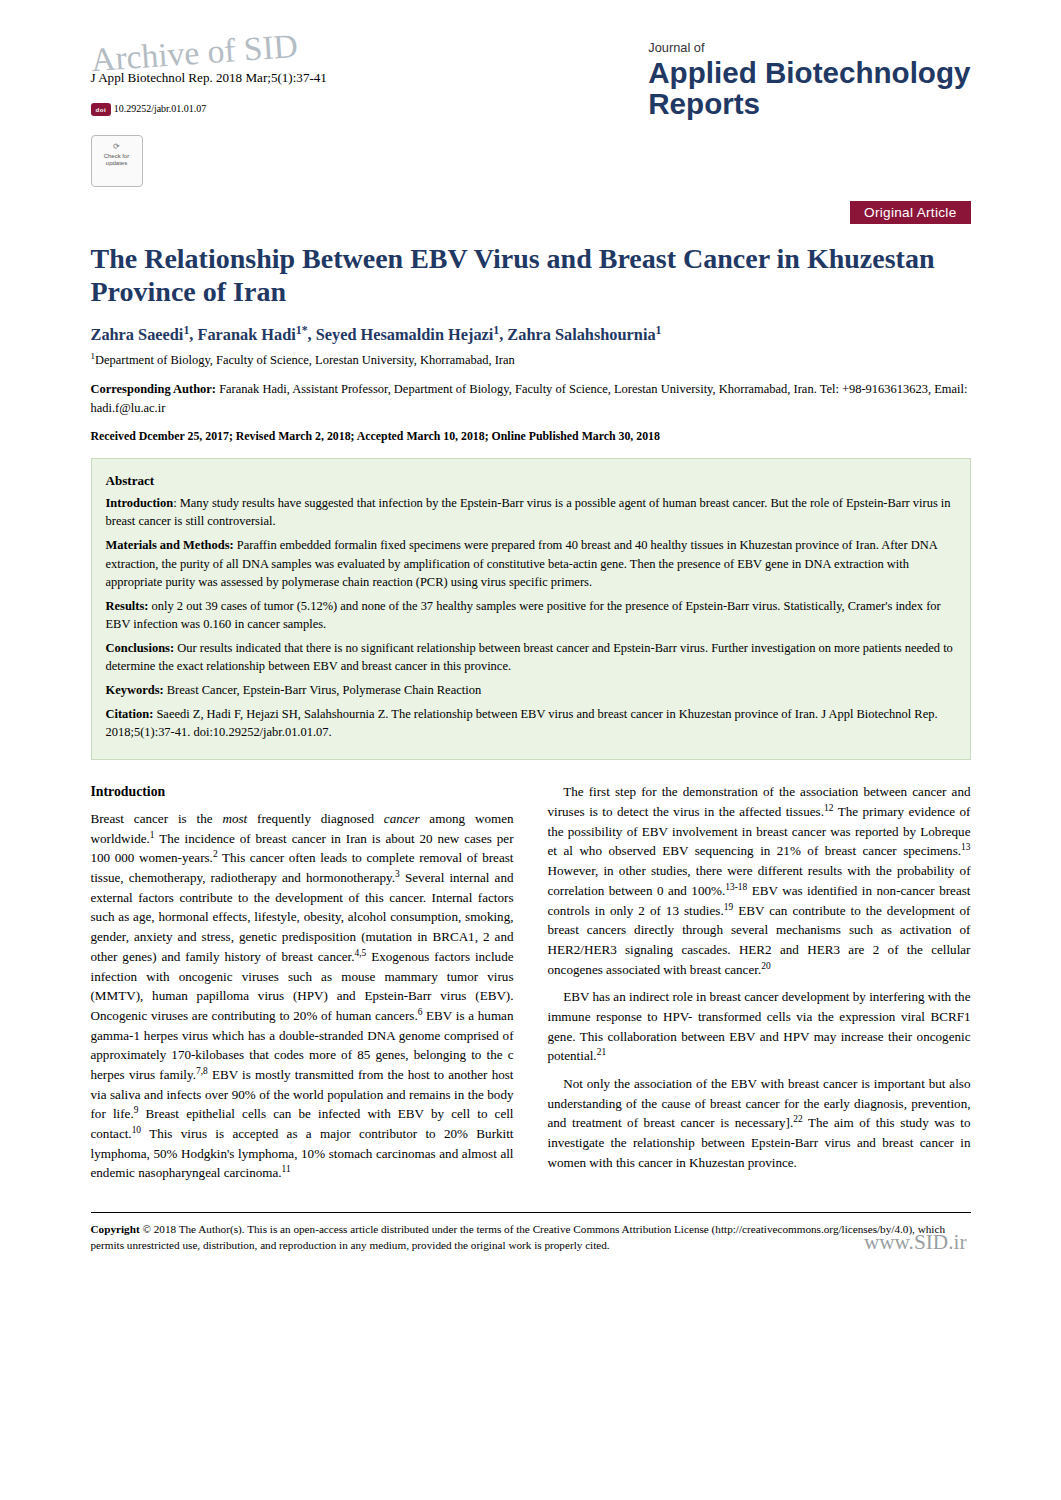Archive of SID
J Appl Biotechnol Rep. 2018 Mar;5(1):37-41
doi 10.29252/jabr.01.01.07
⟳ Check for
updates
Journal of
Applied Biotechnology
Reports
Original Article
The Relationship Between EBV Virus and Breast Cancer in Khuzestan Province of Iran
Zahra Saeedi1, Faranak Hadi1*, Seyed Hesamaldin Hejazi1, Zahra Salahshournia1
1Department of Biology, Faculty of Science, Lorestan University, Khorramabad, Iran
Corresponding Author: Faranak Hadi, Assistant Professor, Department of Biology, Faculty of Science, Lorestan University, Khorramabad, Iran. Tel: +98-9163613623, Email: hadi.f@lu.ac.ir
Received Dcember 25, 2017; Revised March 2, 2018; Accepted March 10, 2018; Online Published March 30, 2018
Abstract
Introduction: Many study results have suggested that infection by the Epstein-Barr virus is a possible agent of human breast cancer. But the role of Epstein-Barr virus in breast cancer is still controversial.
Materials and Methods: Paraffin embedded formalin fixed specimens were prepared from 40 breast and 40 healthy tissues in Khuzestan province of Iran. After DNA extraction, the purity of all DNA samples was evaluated by amplification of constitutive beta-actin gene. Then the presence of EBV gene in DNA extraction with appropriate purity was assessed by polymerase chain reaction (PCR) using virus specific primers.
Results: only 2 out 39 cases of tumor (5.12%) and none of the 37 healthy samples were positive for the presence of Epstein-Barr virus. Statistically, Cramer's index for EBV infection was 0.160 in cancer samples.
Conclusions: Our results indicated that there is no significant relationship between breast cancer and Epstein-Barr virus. Further investigation on more patients needed to determine the exact relationship between EBV and breast cancer in this province.
Keywords: Breast Cancer, Epstein-Barr Virus, Polymerase Chain Reaction
Citation: Saeedi Z, Hadi F, Hejazi SH, Salahshournia Z. The relationship between EBV virus and breast cancer in Khuzestan province of Iran. J Appl Biotechnol Rep. 2018;5(1):37-41. doi:10.29252/jabr.01.01.07.
Introduction
Breast cancer is the most frequently diagnosed cancer among women worldwide.1 The incidence of breast cancer in Iran is about 20 new cases per 100 000 women-years.2 This cancer often leads to complete removal of breast tissue, chemotherapy, radiotherapy and hormonotherapy.3 Several internal and external factors contribute to the development of this cancer. Internal factors such as age, hormonal effects, lifestyle, obesity, alcohol consumption, smoking, gender, anxiety and stress, genetic predisposition (mutation in BRCA1, 2 and other genes) and family history of breast cancer.4,5 Exogenous factors include infection with oncogenic viruses such as mouse mammary tumor virus (MMTV), human papilloma virus (HPV) and Epstein-Barr virus (EBV). Oncogenic viruses are contributing to 20% of human cancers.6 EBV is a human gamma-1 herpes virus which has a double-stranded DNA genome comprised of approximately 170-kilobases that codes more of 85 genes, belonging to the c herpes virus family.7,8 EBV is mostly transmitted from the host to another host via saliva and infects over 90% of the world population and remains in the body for life.9 Breast epithelial cells can be infected with EBV by cell to cell contact.10 This virus is accepted as a major contributor to 20% Burkitt lymphoma, 50% Hodgkin's lymphoma, 10% stomach carcinomas and almost all endemic nasopharyngeal carcinoma.11
The first step for the demonstration of the association between cancer and viruses is to detect the virus in the affected tissues.12 The primary evidence of the possibility of EBV involvement in breast cancer was reported by Lobreque et al who observed EBV sequencing in 21% of breast cancer specimens.13 However, in other studies, there were different results with the probability of correlation between 0 and 100%.13-18 EBV was identified in non-cancer breast controls in only 2 of 13 studies.19 EBV can contribute to the development of breast cancers directly through several mechanisms such as activation of HER2/HER3 signaling cascades. HER2 and HER3 are 2 of the cellular oncogenes associated with breast cancer.20
EBV has an indirect role in breast cancer development by interfering with the immune response to HPV- transformed cells via the expression viral BCRF1 gene. This collaboration between EBV and HPV may increase their oncogenic potential.21
Not only the association of the EBV with breast cancer is important but also understanding of the cause of breast cancer for the early diagnosis, prevention, and treatment of breast cancer is necessary].22 The aim of this study was to investigate the relationship between Epstein-Barr virus and breast cancer in women with this cancer in Khuzestan province.
Copyright © 2018 The Author(s). This is an open-access article distributed under the terms of the Creative Commons Attribution License (http://creativecommons.org/licenses/by/4.0), which permits unrestricted use, distribution, and reproduction in any medium, provided the original work is properly cited.
www.SID.ir